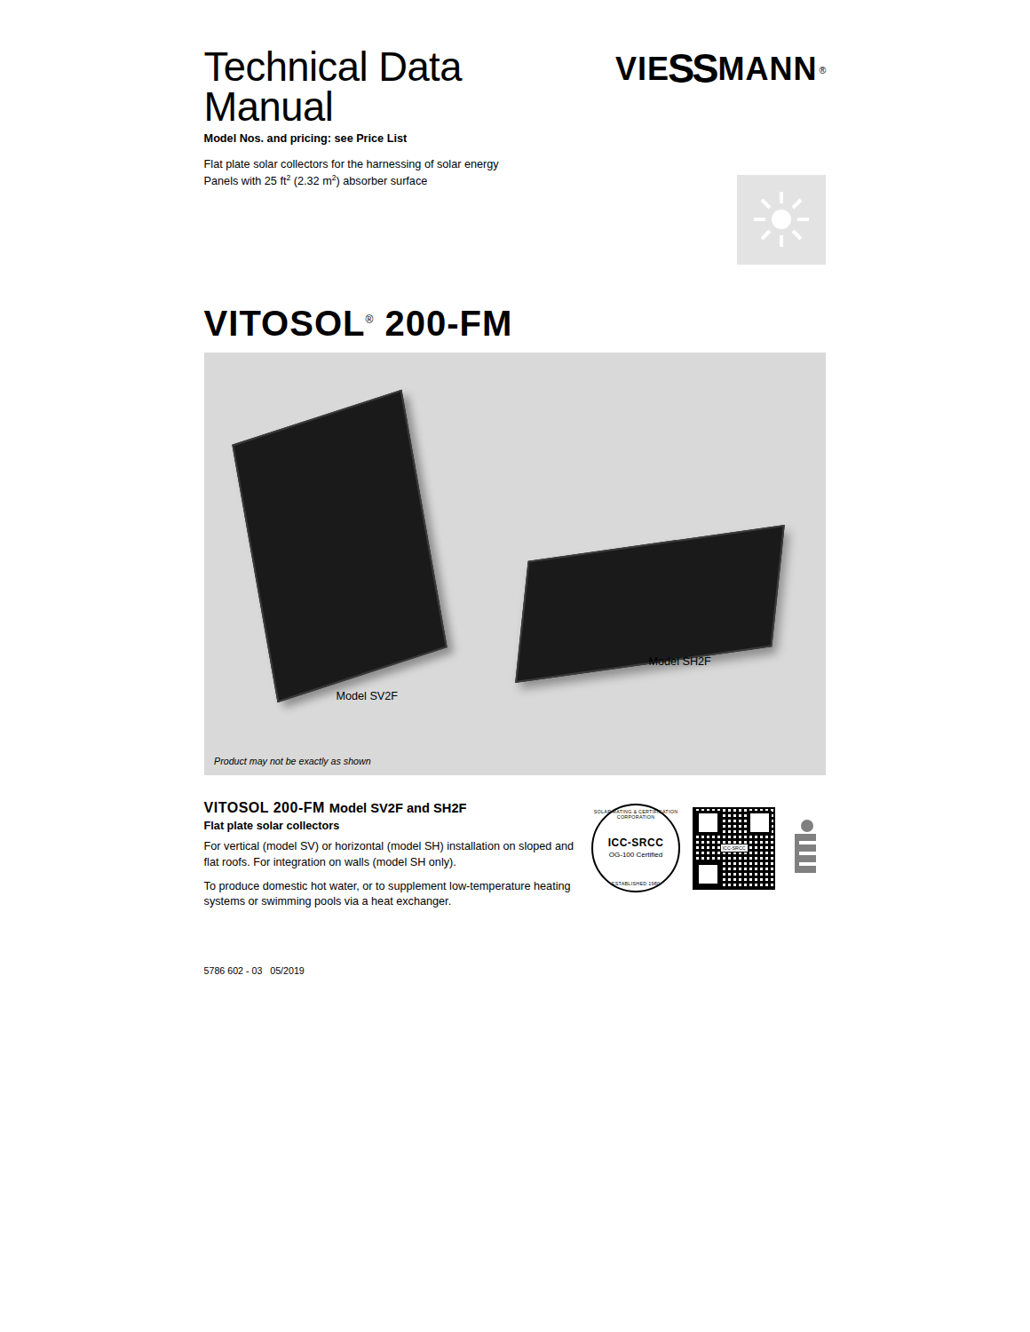Technical Data Manual
Model Nos. and pricing: see Price List
Flat plate solar collectors for the harnessing of solar energy
Panels with 25 ft2 (2.32 m2) absorber surface
VIESSMANN®
VITOSOL® 200-FM
Model SV2F
Model SH2F
Product may not be exactly as shown
VITOSOL 200-FM Model SV2F and SH2F
Flat plate solar collectors
For vertical (model SV) or horizontal (model SH) installation on sloped and flat roofs. For integration on walls (model SH only).
To produce domestic hot water, or to supplement low-temperature heating systems or swimming pools via a heat exchanger.
SOLAR RATING & CERTIFICATION CORPORATION
ICC-SRCC
OG-100 Certified
ESTABLISHED 1980
ICC-SRCC
5786 602 - 03 05/2019